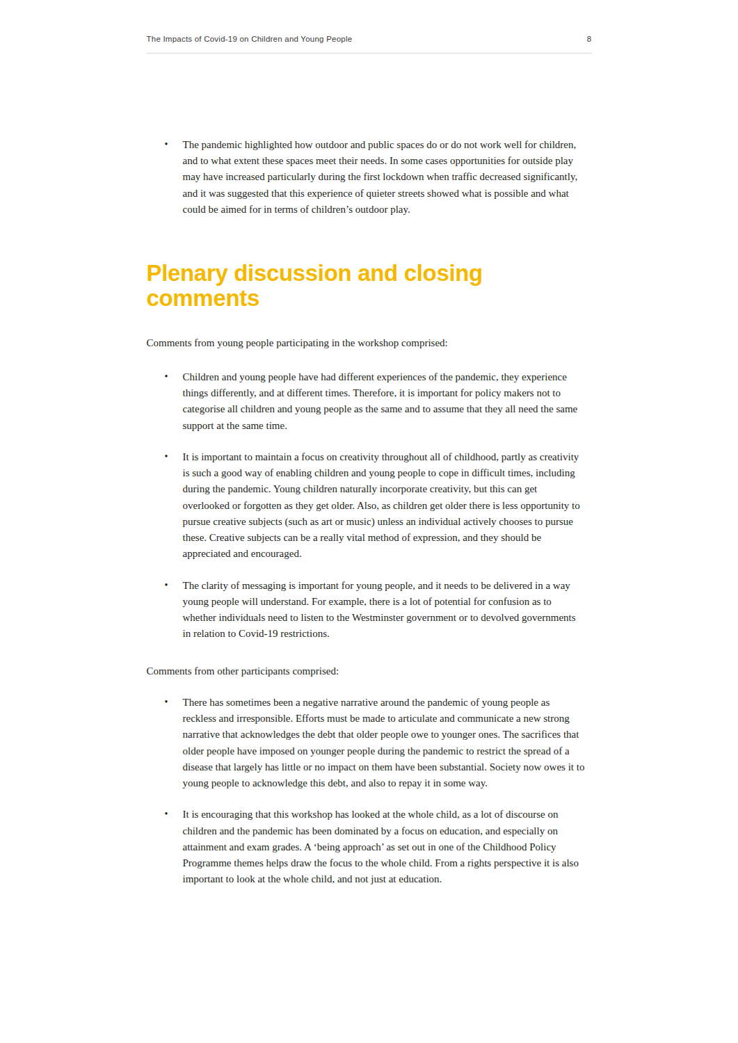The Impacts of Covid-19 on Children and Young People 8
The pandemic highlighted how outdoor and public spaces do or do not work well for children, and to what extent these spaces meet their needs. In some cases opportunities for outside play may have increased particularly during the first lockdown when traffic decreased significantly, and it was suggested that this experience of quieter streets showed what is possible and what could be aimed for in terms of children’s outdoor play.
Plenary discussion and closing comments
Comments from young people participating in the workshop comprised:
Children and young people have had different experiences of the pandemic, they experience things differently, and at different times. Therefore, it is important for policy makers not to categorise all children and young people as the same and to assume that they all need the same support at the same time.
It is important to maintain a focus on creativity throughout all of childhood, partly as creativity is such a good way of enabling children and young people to cope in difficult times, including during the pandemic. Young children naturally incorporate creativity, but this can get overlooked or forgotten as they get older. Also, as children get older there is less opportunity to pursue creative subjects (such as art or music) unless an individual actively chooses to pursue these. Creative subjects can be a really vital method of expression, and they should be appreciated and encouraged.
The clarity of messaging is important for young people, and it needs to be delivered in a way young people will understand. For example, there is a lot of potential for confusion as to whether individuals need to listen to the Westminster government or to devolved governments in relation to Covid-19 restrictions.
Comments from other participants comprised:
There has sometimes been a negative narrative around the pandemic of young people as reckless and irresponsible. Efforts must be made to articulate and communicate a new strong narrative that acknowledges the debt that older people owe to younger ones. The sacrifices that older people have imposed on younger people during the pandemic to restrict the spread of a disease that largely has little or no impact on them have been substantial. Society now owes it to young people to acknowledge this debt, and also to repay it in some way.
It is encouraging that this workshop has looked at the whole child, as a lot of discourse on children and the pandemic has been dominated by a focus on education, and especially on attainment and exam grades. A ‘being approach’ as set out in one of the Childhood Policy Programme themes helps draw the focus to the whole child. From a rights perspective it is also important to look at the whole child, and not just at education.